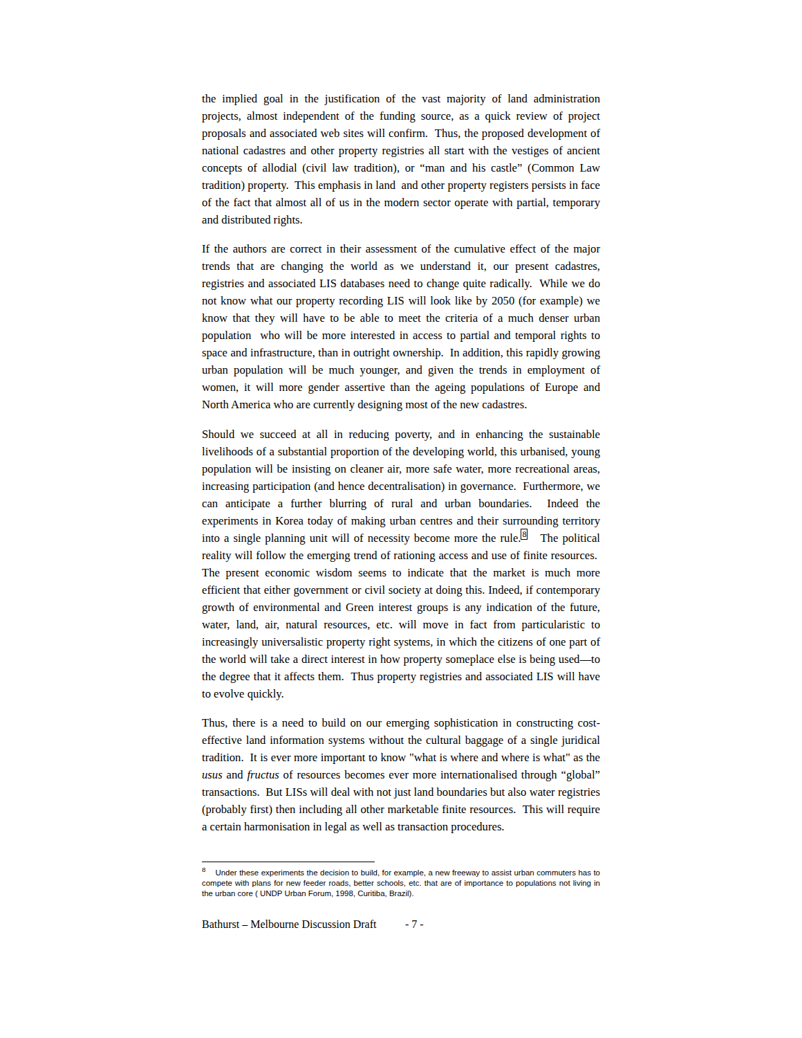the implied goal in the justification of the vast majority of land administration projects, almost independent of the funding source, as a quick review of project proposals and associated web sites will confirm. Thus, the proposed development of national cadastres and other property registries all start with the vestiges of ancient concepts of allodial (civil law tradition), or “man and his castle” (Common Law tradition) property. This emphasis in land and other property registers persists in face of the fact that almost all of us in the modern sector operate with partial, temporary and distributed rights.
If the authors are correct in their assessment of the cumulative effect of the major trends that are changing the world as we understand it, our present cadastres, registries and associated LIS databases need to change quite radically. While we do not know what our property recording LIS will look like by 2050 (for example) we know that they will have to be able to meet the criteria of a much denser urban population who will be more interested in access to partial and temporal rights to space and infrastructure, than in outright ownership. In addition, this rapidly growing urban population will be much younger, and given the trends in employment of women, it will more gender assertive than the ageing populations of Europe and North America who are currently designing most of the new cadastres.
Should we succeed at all in reducing poverty, and in enhancing the sustainable livelihoods of a substantial proportion of the developing world, this urbanised, young population will be insisting on cleaner air, more safe water, more recreational areas, increasing participation (and hence decentralisation) in governance. Furthermore, we can anticipate a further blurring of rural and urban boundaries. Indeed the experiments in Korea today of making urban centres and their surrounding territory into a single planning unit will of necessity become more the rule.8 The political reality will follow the emerging trend of rationing access and use of finite resources. The present economic wisdom seems to indicate that the market is much more efficient that either government or civil society at doing this. Indeed, if contemporary growth of environmental and Green interest groups is any indication of the future, water, land, air, natural resources, etc. will move in fact from particularistic to increasingly universalistic property right systems, in which the citizens of one part of the world will take a direct interest in how property someplace else is being used—to the degree that it affects them. Thus property registries and associated LIS will have to evolve quickly.
Thus, there is a need to build on our emerging sophistication in constructing cost-effective land information systems without the cultural baggage of a single juridical tradition. It is ever more important to know "what is where and where is what" as the usus and fructus of resources becomes ever more internationalised through “global” transactions. But LISs will deal with not just land boundaries but also water registries (probably first) then including all other marketable finite resources. This will require a certain harmonisation in legal as well as transaction procedures.
8 Under these experiments the decision to build, for example, a new freeway to assist urban commuters has to compete with plans for new feeder roads, better schools, etc. that are of importance to populations not living in the urban core ( UNDP Urban Forum, 1998, Curitiba, Brazil).
Bathurst – Melbourne Discussion Draft - 7 -